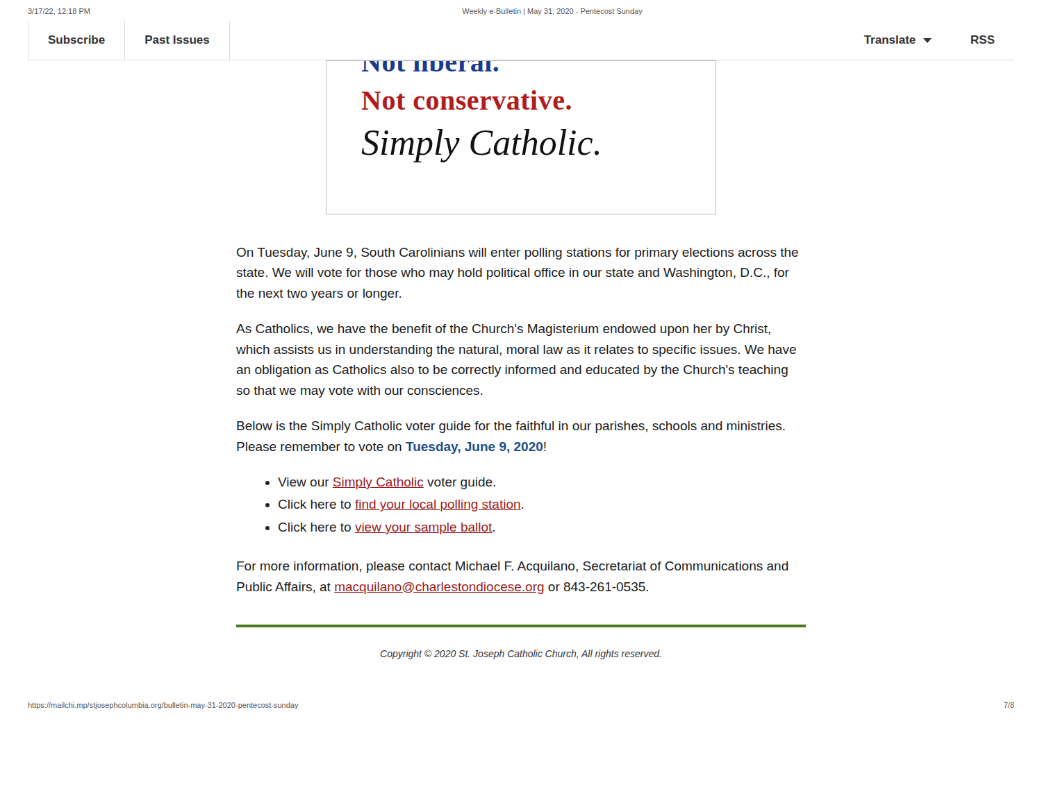3/17/22, 12:18 PM
Weekly e-Bulletin | May 31, 2020 - Pentecost Sunday
Subscribe Past Issues
Translate RSS
Not liberal.
Not conservative.
Simply Catholic.
On Tuesday, June 9, South Carolinians will enter polling stations for primary elections across the state. We will vote for those who may hold political office in our state and Washington, D.C., for the next two years or longer.
As Catholics, we have the benefit of the Church's Magisterium endowed upon her by Christ, which assists us in understanding the natural, moral law as it relates to specific issues. We have an obligation as Catholics also to be correctly informed and educated by the Church's teaching so that we may vote with our consciences.
Below is the Simply Catholic voter guide for the faithful in our parishes, schools and ministries. Please remember to vote on Tuesday, June 9, 2020!
View our Simply Catholic voter guide.
Click here to find your local polling station.
Click here to view your sample ballot.
For more information, please contact Michael F. Acquilano, Secretariat of Communications and Public Affairs, at macquilano@charlestondiocese.org or 843-261-0535.
Copyright © 2020 St. Joseph Catholic Church, All rights reserved.
https://mailchi.mp/stjosephcolumbia.org/bulletin-may-31-2020-pentecost-sunday
7/8